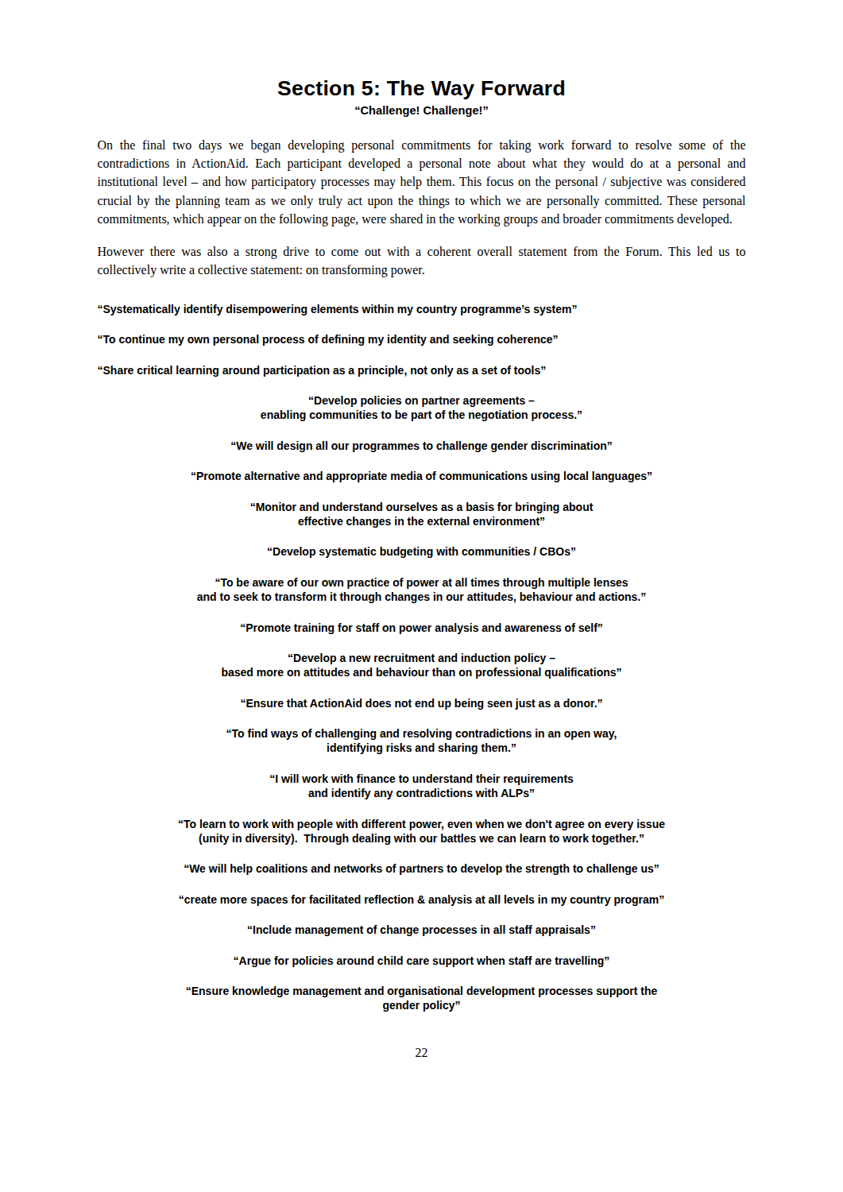Section 5: The Way Forward
“Challenge! Challenge!”
On the final two days we began developing personal commitments for taking work forward to resolve some of the contradictions in ActionAid. Each participant developed a personal note about what they would do at a personal and institutional level – and how participatory processes may help them. This focus on the personal / subjective was considered crucial by the planning team as we only truly act upon the things to which we are personally committed. These personal commitments, which appear on the following page, were shared in the working groups and broader commitments developed.
However there was also a strong drive to come out with a coherent overall statement from the Forum. This led us to collectively write a collective statement: on transforming power.
“Systematically identify disempowering elements within my country programme’s system”
“To continue my own personal process of defining my identity and seeking coherence”
“Share critical learning around participation as a principle, not only as a set of tools”
“Develop policies on partner agreements –
enabling communities to be part of the negotiation process.”
“We will design all our programmes to challenge gender discrimination”
“Promote alternative and appropriate media of communications using local languages”
“Monitor and understand ourselves as a basis for bringing about
effective changes in the external environment”
“Develop systematic budgeting with communities / CBOs”
“To be aware of our own practice of power at all times through multiple lenses
and to seek to transform it through changes in our attitudes, behaviour and actions.”
“Promote training for staff on power analysis and awareness of self”
“Develop a new recruitment and induction policy –
based more on attitudes and behaviour than on professional qualifications”
“Ensure that ActionAid does not end up being seen just as a donor.”
“To find ways of challenging and resolving contradictions in an open way,
identifying risks and sharing them.”
“I will work with finance to understand their requirements
and identify any contradictions with ALPs”
“To learn to work with people with different power, even when we don't agree on every issue
(unity in diversity). Through dealing with our battles we can learn to work together.”
“We will help coalitions and networks of partners to develop the strength to challenge us”
“create more spaces for facilitated reflection & analysis at all levels in my country program”
“Include management of change processes in all staff appraisals”
“Argue for policies around child care support when staff are travelling”
“Ensure knowledge management and organisational development processes support the
gender policy”
22